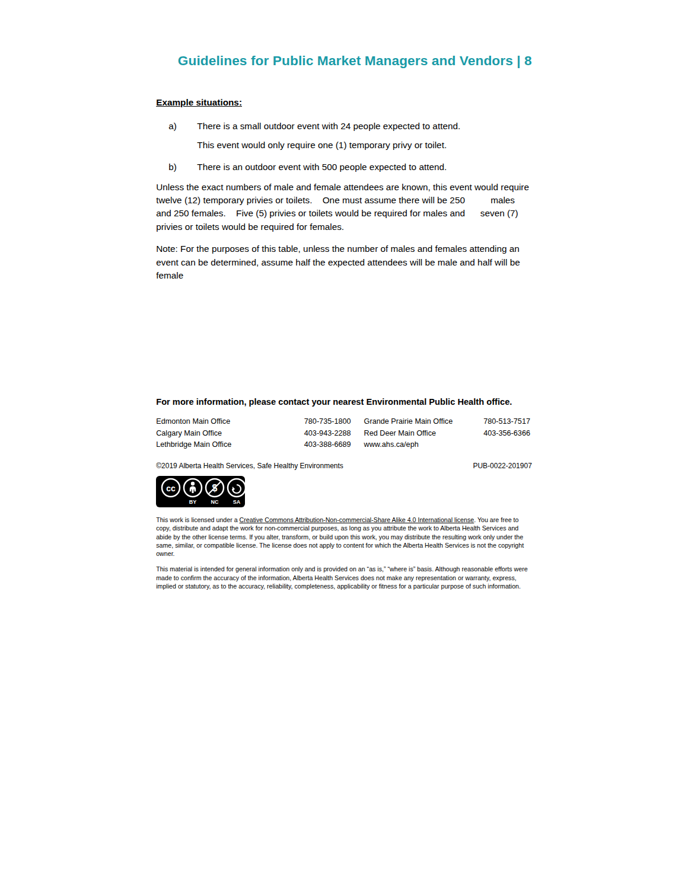Guidelines for Public Market Managers and Vendors | 8
Example situations:
a) There is a small outdoor event with 24 people expected to attend.
This event would only require one (1) temporary privy or toilet.
b) There is an outdoor event with 500 people expected to attend.
Unless the exact numbers of male and female attendees are known, this event would require twelve (12) temporary privies or toilets. One must assume there will be 250 males and 250 females. Five (5) privies or toilets would be required for males and seven (7) privies or toilets would be required for females.
Note: For the purposes of this table, unless the number of males and females attending an event can be determined, assume half the expected attendees will be male and half will be female
For more information, please contact your nearest Environmental Public Health office.
| Edmonton Main Office | 780-735-1800 | Grande Prairie Main Office | 780-513-7517 |
| Calgary Main Office | 403-943-2288 | Red Deer Main Office | 403-356-6366 |
| Lethbridge Main Office | 403-388-6689 | www.ahs.ca/eph | |
©2019 Alberta Health Services, Safe Healthy Environments PUB-0022-201907
cc $ BY NC SA
This work is licensed under a Creative Commons Attribution-Non-commercial-Share Alike 4.0 International license. You are free to copy, distribute and adapt the work for non-commercial purposes, as long as you attribute the work to Alberta Health Services and abide by the other license terms. If you alter, transform, or build upon this work, you may distribute the resulting work only under the same, similar, or compatible license. The license does not apply to content for which the Alberta Health Services is not the copyright owner.
This material is intended for general information only and is provided on an “as is,” “where is” basis. Although reasonable efforts were made to confirm the accuracy of the information, Alberta Health Services does not make any representation or warranty, express, implied or statutory, as to the accuracy, reliability, completeness, applicability or fitness for a particular purpose of such information.